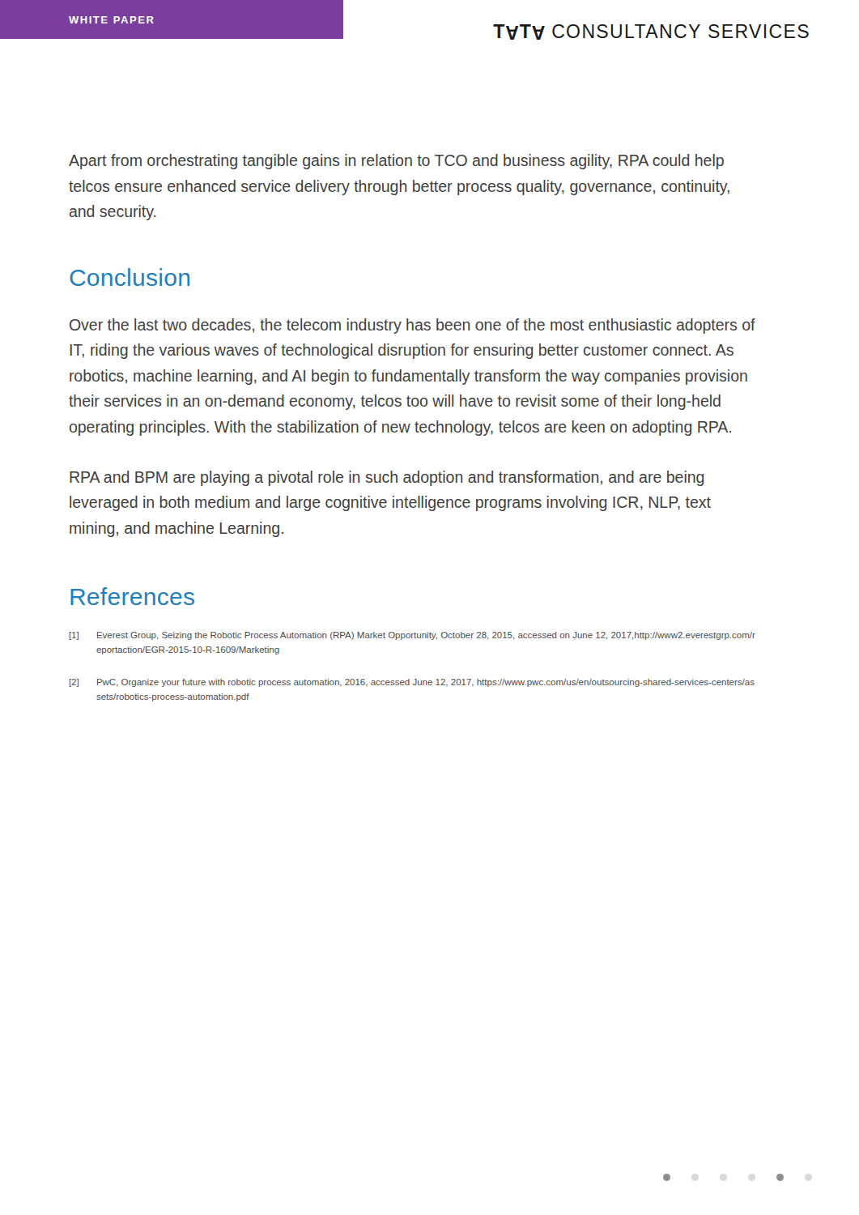WHITE PAPER
TATA CONSULTANCY SERVICES
Apart from orchestrating tangible gains in relation to TCO and business agility, RPA could help telcos ensure enhanced service delivery through better process quality, governance, continuity, and security.
Conclusion
Over the last two decades, the telecom industry has been one of the most enthusiastic adopters of IT, riding the various waves of technological disruption for ensuring better customer connect. As robotics, machine learning, and AI begin to fundamentally transform the way companies provision their services in an on-demand economy, telcos too will have to revisit some of their long-held operating principles. With the stabilization of new technology, telcos are keen on adopting RPA.
RPA and BPM are playing a pivotal role in such adoption and transformation, and are being leveraged in both medium and large cognitive intelligence programs involving ICR, NLP, text mining, and machine Learning.
References
[1] Everest Group, Seizing the Robotic Process Automation (RPA) Market Opportunity, October 28, 2015, accessed on June 12, 2017,http://www2.everestgrp.com/reportaction/EGR-2015-10-R-1609/Marketing
[2] PwC, Organize your future with robotic process automation, 2016, accessed June 12, 2017, https://www.pwc.com/us/en/outsourcing-shared-services-centers/assets/robotics-process-automation.pdf